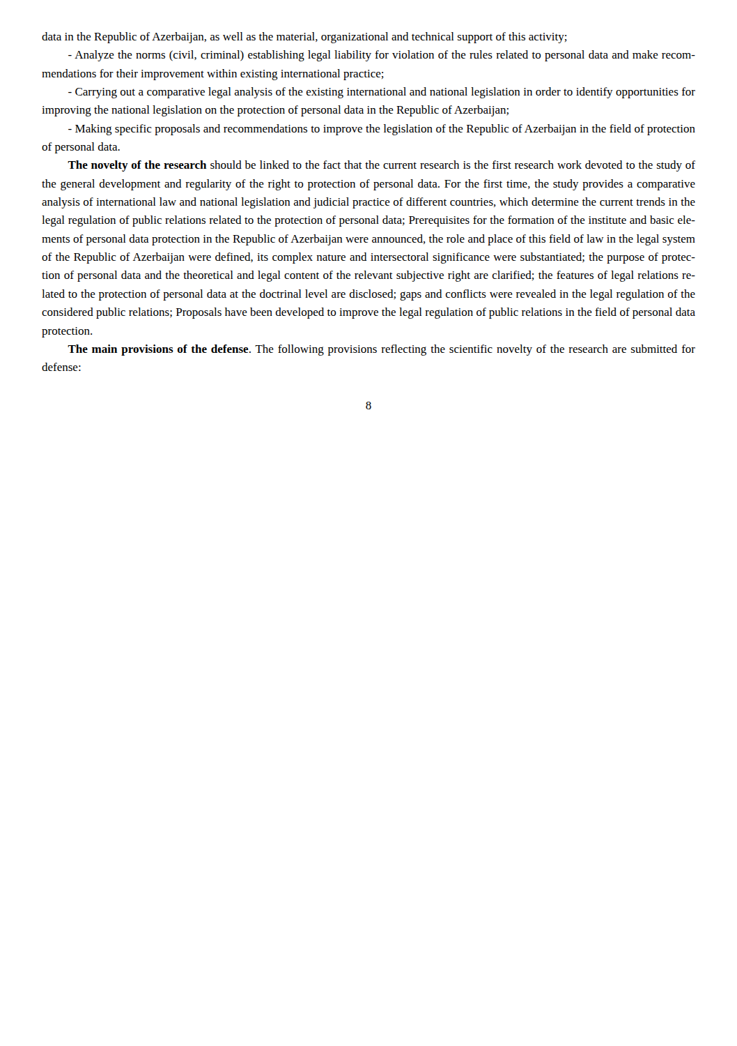data in the Republic of Azerbaijan, as well as the material, organizational and technical support of this activity;
- Analyze the norms (civil, criminal) establishing legal liability for violation of the rules related to personal data and make recommendations for their improvement within existing international practice;
- Carrying out a comparative legal analysis of the existing international and national legislation in order to identify opportunities for improving the national legislation on the protection of personal data in the Republic of Azerbaijan;
- Making specific proposals and recommendations to improve the legislation of the Republic of Azerbaijan in the field of protection of personal data.
The novelty of the research should be linked to the fact that the current research is the first research work devoted to the study of the general development and regularity of the right to protection of personal data. For the first time, the study provides a comparative analysis of international law and national legislation and judicial practice of different countries, which determine the current trends in the legal regulation of public relations related to the protection of personal data; Prerequisites for the formation of the institute and basic elements of personal data protection in the Republic of Azerbaijan were announced, the role and place of this field of law in the legal system of the Republic of Azerbaijan were defined, its complex nature and intersectoral significance were substantiated; the purpose of protection of personal data and the theoretical and legal content of the relevant subjective right are clarified; the features of legal relations related to the protection of personal data at the doctrinal level are disclosed; gaps and conflicts were revealed in the legal regulation of the considered public relations; Proposals have been developed to improve the legal regulation of public relations in the field of personal data protection.
The main provisions of the defense. The following provisions reflecting the scientific novelty of the research are submitted for defense:
8